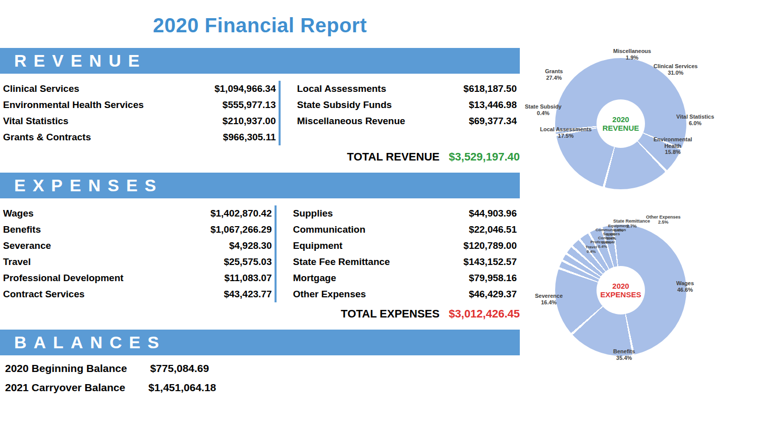2020 Financial Report
REVENUE
| Clinical Services | $1,094,966.34 | | Local Assessments | $618,187.50 |
| Environmental Health Services | $555,977.13 | | State Subsidy Funds | $13,446.98 |
| Vital Statistics | $210,937.00 | | Miscellaneous Revenue | $69,377.34 |
| Grants & Contracts | $966,305.11 | | | |
TOTAL REVENUE $3,529,197.40
EXPENSES
| Wages | $1,402,870.42 | | Supplies | $44,903.96 |
| Benefits | $1,067,266.29 | | Communication | $22,046.51 |
| Severance | $4,928.30 | | Equipment | $120,789.00 |
| Travel | $25,575.03 | | State Fee Remittance | $143,152.57 |
| Professional Development | $11,083.07 | | Mortgage | $79,958.16 |
| Contract Services | $43,423.77 | | Other Expenses | $46,429.37 |
TOTAL EXPENSES $3,012,426.45
BALANCES
2020 Beginning Balance $775,084.69
2021 Carryover Balance $1,451,064.18
2020
REVENUE
Clinical Services
31.0%
Vital Statistics
6.0%
Environmental
Health
15.8%
Local Assessments
17.5%
State Subsidy
0.4%
Grants
27.4%
Miscellaneous
1.9%
2020
EXPENSES
Wages
46.6%
Benefits
35.4%
Severence
16.4%
Travel
0.4%
Professional
0.4%
Contract
0.4%
Supplies
0.4%
Communication
0.4%
Equipment
0.4%
State Remittance
2.7%
Other Expenses
2.5%